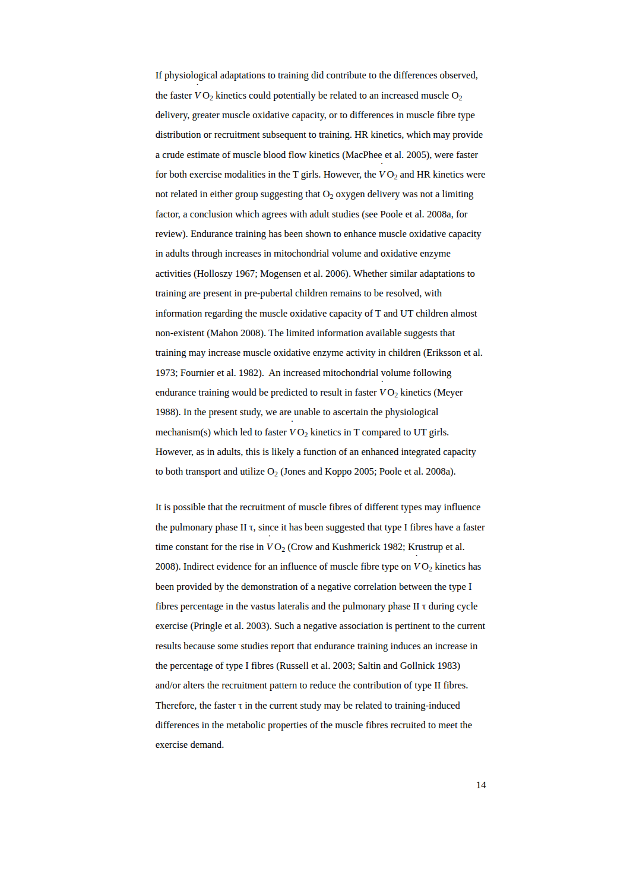If physiological adaptations to training did contribute to the differences observed, the faster V O2 kinetics could potentially be related to an increased muscle O2 delivery, greater muscle oxidative capacity, or to differences in muscle fibre type distribution or recruitment subsequent to training. HR kinetics, which may provide a crude estimate of muscle blood flow kinetics (MacPhee et al. 2005), were faster for both exercise modalities in the T girls. However, the V O2 and HR kinetics were not related in either group suggesting that O2 oxygen delivery was not a limiting factor, a conclusion which agrees with adult studies (see Poole et al. 2008a, for review). Endurance training has been shown to enhance muscle oxidative capacity in adults through increases in mitochondrial volume and oxidative enzyme activities (Holloszy 1967; Mogensen et al. 2006). Whether similar adaptations to training are present in pre-pubertal children remains to be resolved, with information regarding the muscle oxidative capacity of T and UT children almost non-existent (Mahon 2008). The limited information available suggests that training may increase muscle oxidative enzyme activity in children (Eriksson et al. 1973; Fournier et al. 1982). An increased mitochondrial volume following endurance training would be predicted to result in faster V O2 kinetics (Meyer 1988). In the present study, we are unable to ascertain the physiological mechanism(s) which led to faster V O2 kinetics in T compared to UT girls. However, as in adults, this is likely a function of an enhanced integrated capacity to both transport and utilize O2 (Jones and Koppo 2005; Poole et al. 2008a).
It is possible that the recruitment of muscle fibres of different types may influence the pulmonary phase II τ, since it has been suggested that type I fibres have a faster time constant for the rise in V O2 (Crow and Kushmerick 1982; Krustrup et al. 2008). Indirect evidence for an influence of muscle fibre type on V O2 kinetics has been provided by the demonstration of a negative correlation between the type I fibres percentage in the vastus lateralis and the pulmonary phase II τ during cycle exercise (Pringle et al. 2003). Such a negative association is pertinent to the current results because some studies report that endurance training induces an increase in the percentage of type I fibres (Russell et al. 2003; Saltin and Gollnick 1983) and/or alters the recruitment pattern to reduce the contribution of type II fibres. Therefore, the faster τ in the current study may be related to training-induced differences in the metabolic properties of the muscle fibres recruited to meet the exercise demand.
14